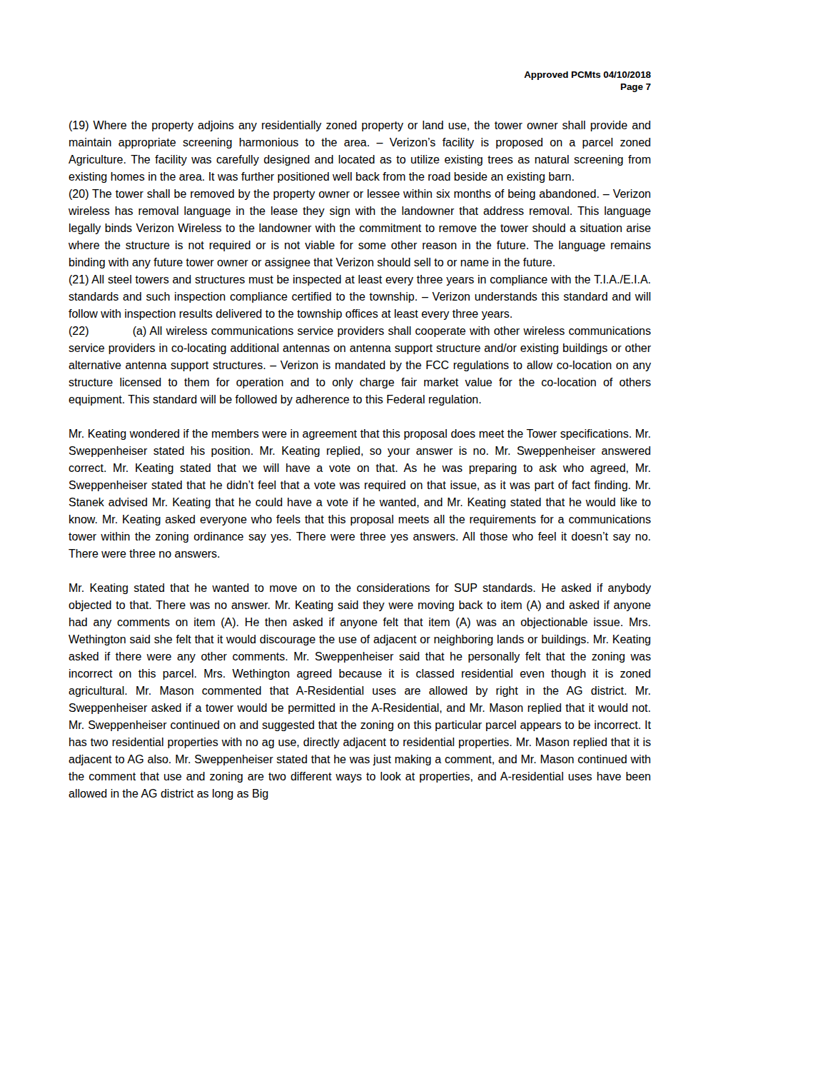Approved PCMts 04/10/2018
Page 7
(19) Where the property adjoins any residentially zoned property or land use, the tower owner shall provide and maintain appropriate screening harmonious to the area. – Verizon’s facility is proposed on a parcel zoned Agriculture. The facility was carefully designed and located as to utilize existing trees as natural screening from existing homes in the area. It was further positioned well back from the road beside an existing barn.
(20) The tower shall be removed by the property owner or lessee within six months of being abandoned. – Verizon wireless has removal language in the lease they sign with the landowner that address removal. This language legally binds Verizon Wireless to the landowner with the commitment to remove the tower should a situation arise where the structure is not required or is not viable for some other reason in the future. The language remains binding with any future tower owner or assignee that Verizon should sell to or name in the future.
(21) All steel towers and structures must be inspected at least every three years in compliance with the T.I.A./E.I.A. standards and such inspection compliance certified to the township. – Verizon understands this standard and will follow with inspection results delivered to the township offices at least every three years.
(22) (a) All wireless communications service providers shall cooperate with other wireless communications service providers in co-locating additional antennas on antenna support structure and/or existing buildings or other alternative antenna support structures. – Verizon is mandated by the FCC regulations to allow co-location on any structure licensed to them for operation and to only charge fair market value for the co-location of others equipment. This standard will be followed by adherence to this Federal regulation.
Mr. Keating wondered if the members were in agreement that this proposal does meet the Tower specifications. Mr. Sweppenheiser stated his position. Mr. Keating replied, so your answer is no. Mr. Sweppenheiser answered correct. Mr. Keating stated that we will have a vote on that. As he was preparing to ask who agreed, Mr. Sweppenheiser stated that he didn’t feel that a vote was required on that issue, as it was part of fact finding. Mr. Stanek advised Mr. Keating that he could have a vote if he wanted, and Mr. Keating stated that he would like to know. Mr. Keating asked everyone who feels that this proposal meets all the requirements for a communications tower within the zoning ordinance say yes. There were three yes answers. All those who feel it doesn’t say no. There were three no answers.
Mr. Keating stated that he wanted to move on to the considerations for SUP standards. He asked if anybody objected to that. There was no answer. Mr. Keating said they were moving back to item (A) and asked if anyone had any comments on item (A). He then asked if anyone felt that item (A) was an objectionable issue. Mrs. Wethington said she felt that it would discourage the use of adjacent or neighboring lands or buildings. Mr. Keating asked if there were any other comments. Mr. Sweppenheiser said that he personally felt that the zoning was incorrect on this parcel. Mrs. Wethington agreed because it is classed residential even though it is zoned agricultural. Mr. Mason commented that A-Residential uses are allowed by right in the AG district. Mr. Sweppenheiser asked if a tower would be permitted in the A-Residential, and Mr. Mason replied that it would not. Mr. Sweppenheiser continued on and suggested that the zoning on this particular parcel appears to be incorrect. It has two residential properties with no ag use, directly adjacent to residential properties. Mr. Mason replied that it is adjacent to AG also. Mr. Sweppenheiser stated that he was just making a comment, and Mr. Mason continued with the comment that use and zoning are two different ways to look at properties, and A-residential uses have been allowed in the AG district as long as Big